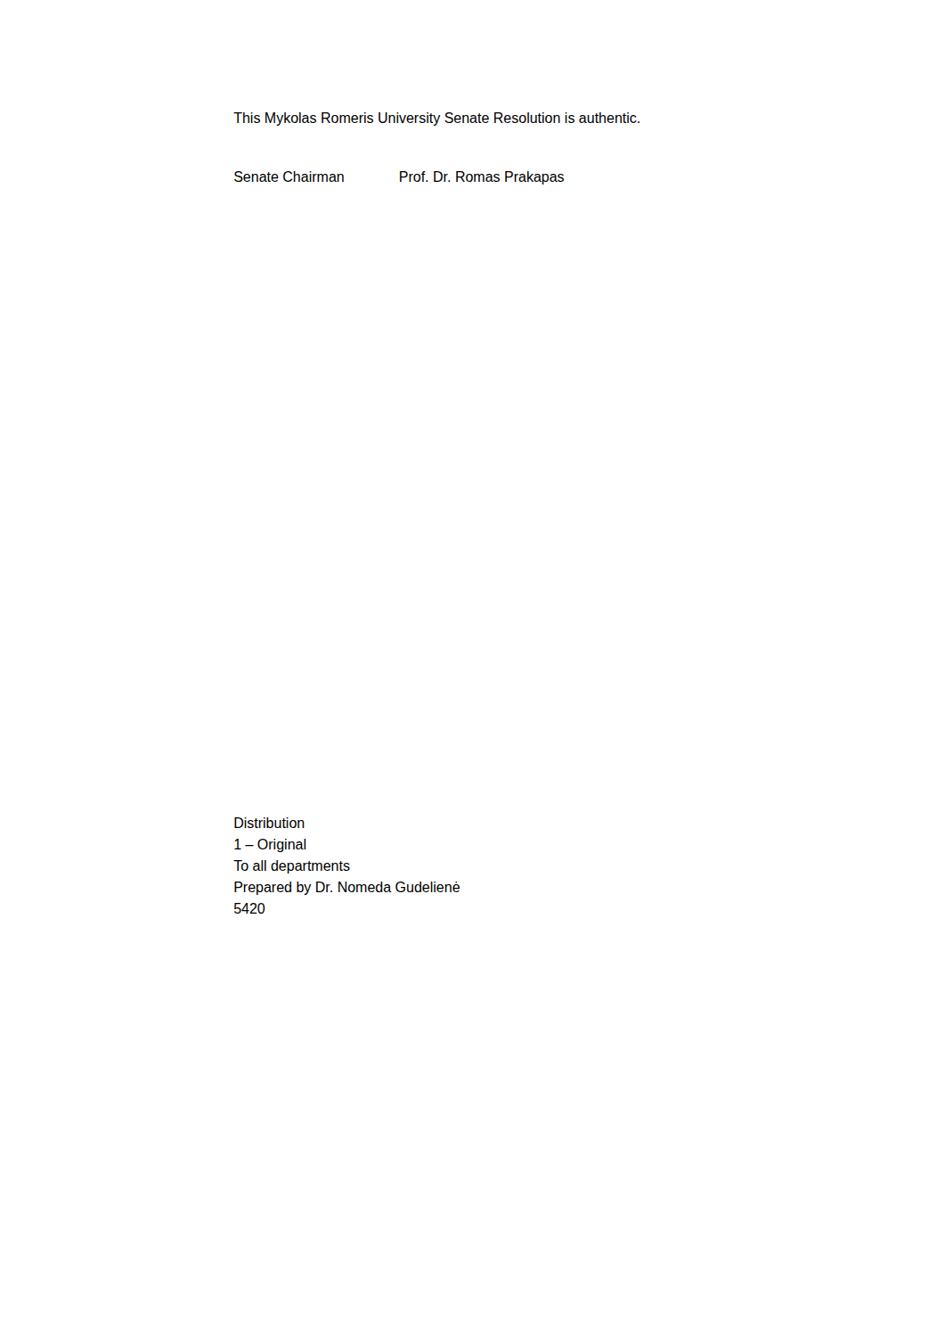This Mykolas Romeris University Senate Resolution is authentic.
Senate Chairman Prof. Dr. Romas Prakapas
Distribution
1 – Original
To all departments
Prepared by Dr. Nomeda Gudelienė
5420